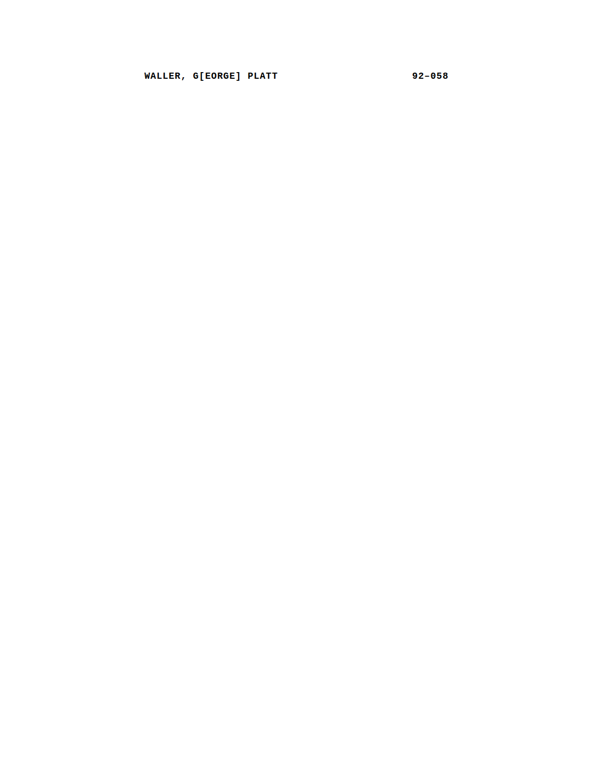WALLER, G[EORGE] PLATT 92–058